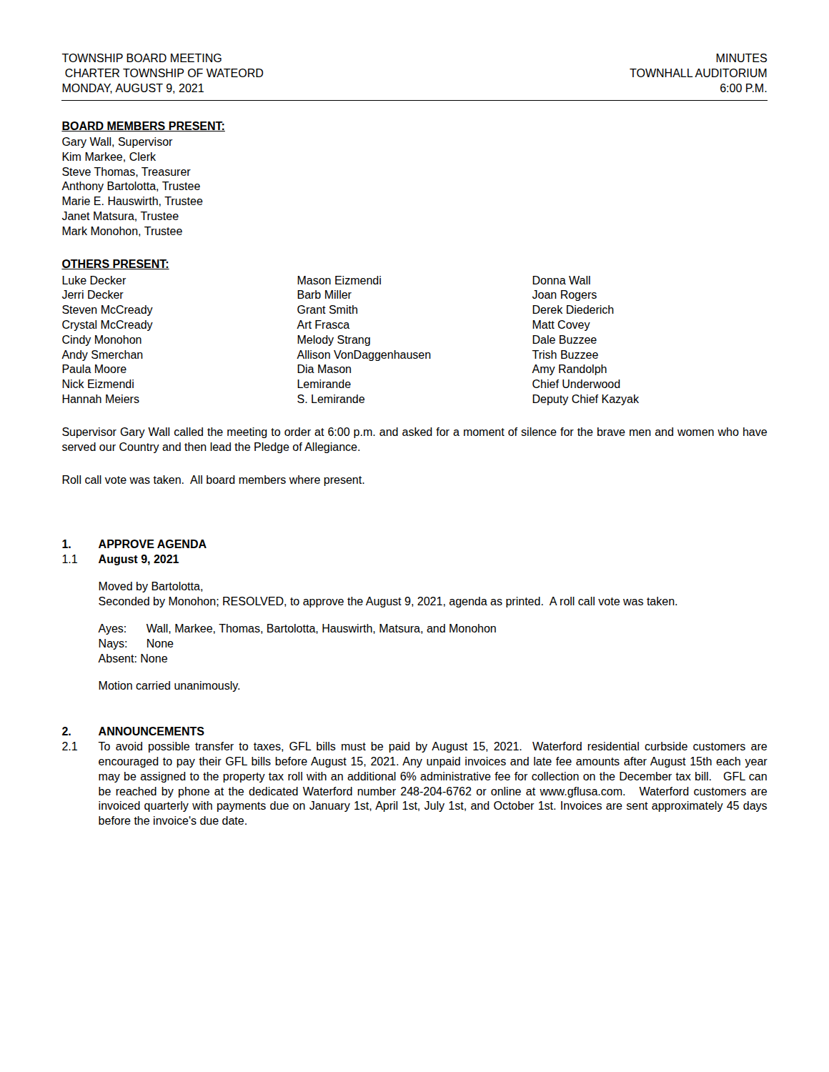| TOWNSHIP BOARD MEETING | MINUTES |
| CHARTER TOWNSHIP OF WATEORD | TOWNHALL AUDITORIUM |
| MONDAY, AUGUST 9, 2021 | 6:00 P.M. |
BOARD MEMBERS PRESENT:
Gary Wall, Supervisor
Kim Markee, Clerk
Steve Thomas, Treasurer
Anthony Bartolotta, Trustee
Marie E. Hauswirth, Trustee
Janet Matsura, Trustee
Mark Monohon, Trustee
OTHERS PRESENT:
| Luke Decker | Mason Eizmendi | Donna Wall |
| Jerri Decker | Barb Miller | Joan Rogers |
| Steven McCready | Grant Smith | Derek Diederich |
| Crystal McCready | Art Frasca | Matt Covey |
| Cindy Monohon | Melody Strang | Dale Buzzee |
| Andy Smerchan | Allison VonDaggenhausen | Trish Buzzee |
| Paula Moore | Dia Mason | Amy Randolph |
| Nick Eizmendi | Lemirande | Chief Underwood |
| Hannah Meiers | S. Lemirande | Deputy Chief Kazyak |
Supervisor Gary Wall called the meeting to order at 6:00 p.m. and asked for a moment of silence for the brave men and women who have served our Country and then lead the Pledge of Allegiance.
Roll call vote was taken. All board members where present.
1.
APPROVE AGENDA
1.1
August 9, 2021
Moved by Bartolotta,
Seconded by Monohon; RESOLVED, to approve the August 9, 2021, agenda as printed. A roll call vote was taken.
Ayes: Wall, Markee, Thomas, Bartolotta, Hauswirth, Matsura, and Monohon
Nays: None
Absent: None
Motion carried unanimously.
2.
ANNOUNCEMENTS
2.1
To avoid possible transfer to taxes, GFL bills must be paid by August 15, 2021. Waterford residential curbside customers are encouraged to pay their GFL bills before August 15, 2021. Any unpaid invoices and late fee amounts after August 15th each year may be assigned to the property tax roll with an additional 6% administrative fee for collection on the December tax bill. GFL can be reached by phone at the dedicated Waterford number 248-204-6762 or online at www.gflusa.com. Waterford customers are invoiced quarterly with payments due on January 1st, April 1st, July 1st, and October 1st. Invoices are sent approximately 45 days before the invoice's due date.